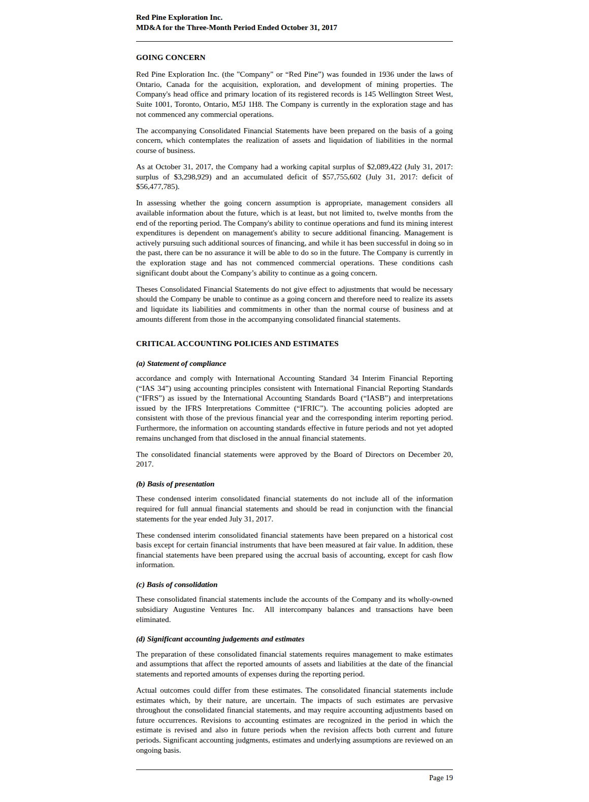Red Pine Exploration Inc. MD&A for the Three-Month Period Ended October 31, 2017
GOING CONCERN
Red Pine Exploration Inc. (the "Company" or “Red Pine”) was founded in 1936 under the laws of Ontario, Canada for the acquisition, exploration, and development of mining properties. The Company's head office and primary location of its registered records is 145 Wellington Street West, Suite 1001, Toronto, Ontario, M5J 1H8. The Company is currently in the exploration stage and has not commenced any commercial operations.
The accompanying Consolidated Financial Statements have been prepared on the basis of a going concern, which contemplates the realization of assets and liquidation of liabilities in the normal course of business.
As at October 31, 2017, the Company had a working capital surplus of $2,089,422 (July 31, 2017: surplus of $3,298,929) and an accumulated deficit of $57,755,602 (July 31, 2017: deficit of $56,477,785).
In assessing whether the going concern assumption is appropriate, management considers all available information about the future, which is at least, but not limited to, twelve months from the end of the reporting period. The Company's ability to continue operations and fund its mining interest expenditures is dependent on management's ability to secure additional financing. Management is actively pursuing such additional sources of financing, and while it has been successful in doing so in the past, there can be no assurance it will be able to do so in the future. The Company is currently in the exploration stage and has not commenced commercial operations. These conditions cash significant doubt about the Company’s ability to continue as a going concern.
Theses Consolidated Financial Statements do not give effect to adjustments that would be necessary should the Company be unable to continue as a going concern and therefore need to realize its assets and liquidate its liabilities and commitments in other than the normal course of business and at amounts different from those in the accompanying consolidated financial statements.
CRITICAL ACCOUNTING POLICIES AND ESTIMATES
(a) Statement of compliance
accordance and comply with International Accounting Standard 34 Interim Financial Reporting (“IAS 34”) using accounting principles consistent with International Financial Reporting Standards (“IFRS”) as issued by the International Accounting Standards Board (“IASB”) and interpretations issued by the IFRS Interpretations Committee (“IFRIC”). The accounting policies adopted are consistent with those of the previous financial year and the corresponding interim reporting period. Furthermore, the information on accounting standards effective in future periods and not yet adopted remains unchanged from that disclosed in the annual financial statements.
The consolidated financial statements were approved by the Board of Directors on December 20, 2017.
(b) Basis of presentation
These condensed interim consolidated financial statements do not include all of the information required for full annual financial statements and should be read in conjunction with the financial statements for the year ended July 31, 2017.
These condensed interim consolidated financial statements have been prepared on a historical cost basis except for certain financial instruments that have been measured at fair value. In addition, these financial statements have been prepared using the accrual basis of accounting, except for cash flow information.
(c) Basis of consolidation
These consolidated financial statements include the accounts of the Company and its wholly-owned subsidiary Augustine Ventures Inc. All intercompany balances and transactions have been eliminated.
(d) Significant accounting judgements and estimates
The preparation of these consolidated financial statements requires management to make estimates and assumptions that affect the reported amounts of assets and liabilities at the date of the financial statements and reported amounts of expenses during the reporting period.
Actual outcomes could differ from these estimates. The consolidated financial statements include estimates which, by their nature, are uncertain. The impacts of such estimates are pervasive throughout the consolidated financial statements, and may require accounting adjustments based on future occurrences. Revisions to accounting estimates are recognized in the period in which the estimate is revised and also in future periods when the revision affects both current and future periods. Significant accounting judgments, estimates and underlying assumptions are reviewed on an ongoing basis.
Page 19